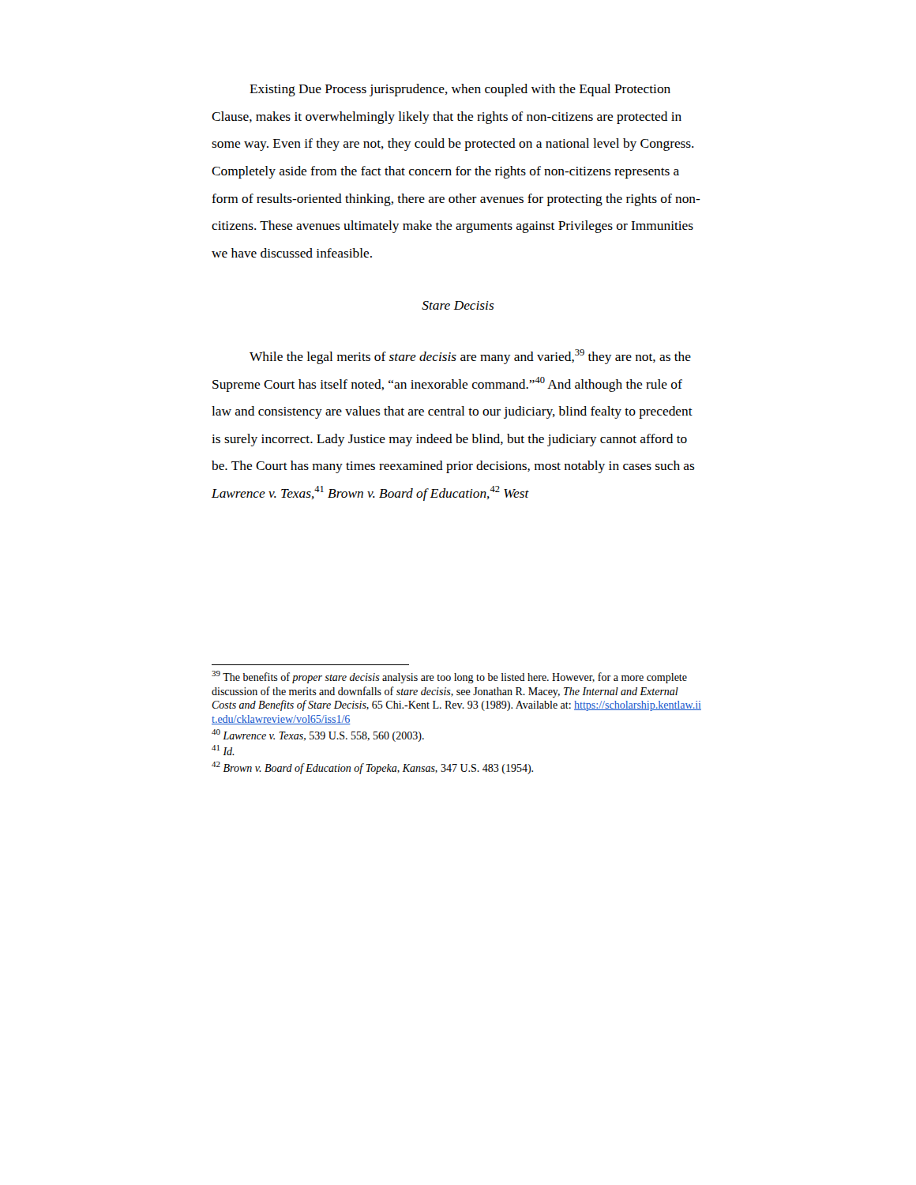Existing Due Process jurisprudence, when coupled with the Equal Protection Clause, makes it overwhelmingly likely that the rights of non-citizens are protected in some way. Even if they are not, they could be protected on a national level by Congress. Completely aside from the fact that concern for the rights of non-citizens represents a form of results-oriented thinking, there are other avenues for protecting the rights of non-citizens. These avenues ultimately make the arguments against Privileges or Immunities we have discussed infeasible.
Stare Decisis
While the legal merits of stare decisis are many and varied,39 they are not, as the Supreme Court has itself noted, “an inexorable command.”40 And although the rule of law and consistency are values that are central to our judiciary, blind fealty to precedent is surely incorrect. Lady Justice may indeed be blind, but the judiciary cannot afford to be. The Court has many times reexamined prior decisions, most notably in cases such as Lawrence v. Texas,41 Brown v. Board of Education,42 West
39 The benefits of proper stare decisis analysis are too long to be listed here. However, for a more complete discussion of the merits and downfalls of stare decisis, see Jonathan R. Macey, The Internal and External Costs and Benefits of Stare Decisis, 65 Chi.-Kent L. Rev. 93 (1989). Available at: https://scholarship.kentlaw.iit.edu/cklawreview/vol65/iss1/6
40 Lawrence v. Texas, 539 U.S. 558, 560 (2003).
41 Id.
42 Brown v. Board of Education of Topeka, Kansas, 347 U.S. 483 (1954).